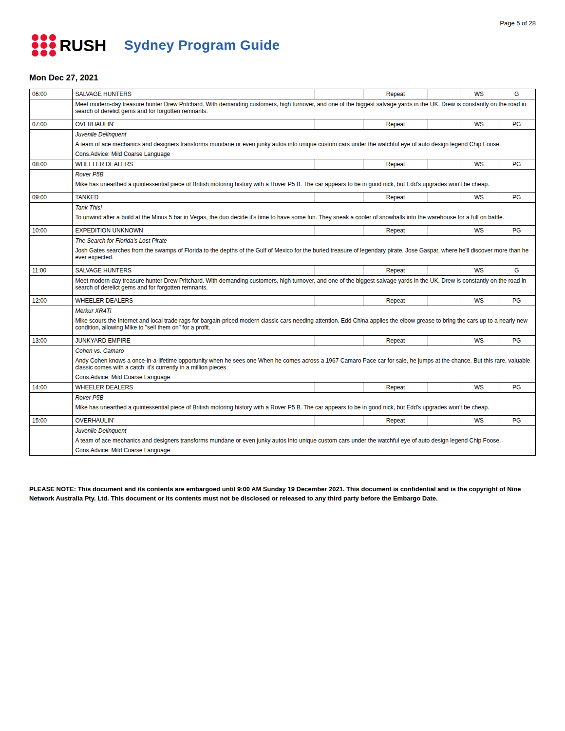Page 5 of 28
RUSH
Sydney Program Guide
Mon Dec 27, 2021
| 06:00 | SALVAGE HUNTERS | | Repeat | | WS | G |
| | Meet modern-day treasure hunter Drew Pritchard. With demanding customers, high turnover, and one of the biggest salvage yards in the UK, Drew is constantly on the road in search of derelict gems and for forgotten remnants. |
| 07:00 | OVERHAULIN' | | Repeat | | WS | PG |
| | Juvenile Delinquent A team of ace mechanics and designers transforms mundane or even junky autos into unique custom cars under the watchful eye of auto design legend Chip Foose. Cons.Advice: Mild Coarse Language |
| 08:00 | WHEELER DEALERS | | Repeat | | WS | PG |
| | Rover P5B Mike has unearthed a quintessential piece of British motoring history with a Rover P5 B. The car appears to be in good nick, but Edd's upgrades won't be cheap. |
| 09:00 | TANKED | | Repeat | | WS | PG |
| | Tank This! To unwind after a build at the Minus 5 bar in Vegas, the duo decide it's time to have some fun. They sneak a cooler of snowballs into the warehouse for a full on battle. |
| 10:00 | EXPEDITION UNKNOWN | | Repeat | | WS | PG |
| | The Search for Florida's Lost Pirate Josh Gates searches from the swamps of Florida to the depths of the Gulf of Mexico for the buried treasure of legendary pirate, Jose Gaspar, where he'll discover more than he ever expected. |
| 11:00 | SALVAGE HUNTERS | | Repeat | | WS | G |
| | Meet modern-day treasure hunter Drew Pritchard. With demanding customers, high turnover, and one of the biggest salvage yards in the UK, Drew is constantly on the road in search of derelict gems and for forgotten remnants. |
| 12:00 | WHEELER DEALERS | | Repeat | | WS | PG |
| | Merkur XR4Ti Mike scours the Internet and local trade rags for bargain-priced modern classic cars needing attention. Edd China applies the elbow grease to bring the cars up to a nearly new condition, allowing Mike to "sell them on" for a profit. |
| 13:00 | JUNKYARD EMPIRE | | Repeat | | WS | PG |
| | Cohen vs. Camaro Andy Cohen knows a once-in-a-lifetime opportunity when he sees one When he comes across a 1967 Camaro Pace car for sale, he jumps at the chance. But this rare, valuable classic comes with a catch: it's currently in a million pieces. Cons.Advice: Mild Coarse Language |
| 14:00 | WHEELER DEALERS | | Repeat | | WS | PG |
| | Rover P5B Mike has unearthed a quintessential piece of British motoring history with a Rover P5 B. The car appears to be in good nick, but Edd's upgrades won't be cheap. |
| 15:00 | OVERHAULIN' | | Repeat | | WS | PG |
| | Juvenile Delinquent A team of ace mechanics and designers transforms mundane or even junky autos into unique custom cars under the watchful eye of auto design legend Chip Foose. Cons.Advice: Mild Coarse Language |
PLEASE NOTE: This document and its contents are embargoed until 9:00 AM Sunday 19 December 2021. This document is confidential and is the copyright of Nine Network Australia Pty. Ltd. This document or its contents must not be disclosed or released to any third party before the Embargo Date.